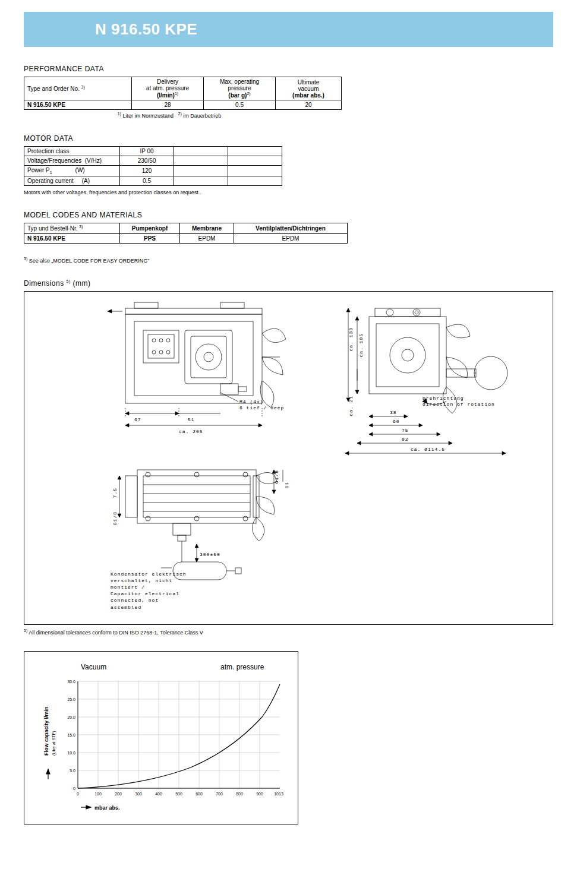N 916.50 KPE
PERFORMANCE DATA
| Type and Order No. 3) | Delivery at atm. pressure (l/min) 1) | Max. operating pressure (bar g) 2) | Ultimate vacuum (mbar abs.) |
| N 916.50 KPE | 28 | 0.5 | 20 |
1) Liter im Normzustand 2) im Dauerbetrieb
MOTOR DATA
| Protection class | IP 00 | | |
| Voltage/Frequencies (V/Hz) | 230/50 | | |
| Power P 1 (W) | 120 | | |
| Operating current (A) | 0.5 | | |
Motors with other voltages, frequencies and protection classes on request..
MODEL CODES AND MATERIALS
| Typ und Bestell-Nr. 3) | Pumpenkopf | Membrane | Ventilplatten/Dichtringen |
| N 916.50 KPE | PPS | EPDM | EPDM |
3) See also „MODEL CODE FOR EASY ORDERING“
Dimensions 5) (mm)
67 51 ca. 205 M4 (4x) 6 tief / deep 38 60 75 92 ca. Ø114.5 Drehrichtung direction of rotation
ca. 133
ca. 105
ca. 21
300±50
7.5
G1/8
G1/8
11
Kondensator elektrisch
verschaltet, nicht
montiert /
Capacitor electrical
connected, not
assembled
5) All dimensional tolerances conform to DIN ISO 2768-1, Tolerance Class V
Vacuum atm. pressure 30.0 25.0 20.0 15.0 10.0 5.0 0 0 100 200 300 400 500 600 700 800 900 1013 Flow capacity l/min (Litre at STP) mbar abs.